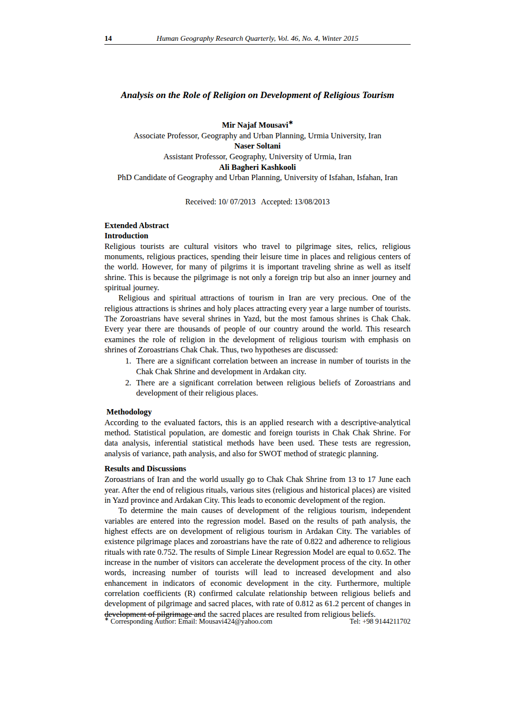14 Human Geography Research Quarterly, Vol. 46, No. 4, Winter 2015
Analysis on the Role of Religion on Development of Religious Tourism
Mir Najaf Mousavi∗
Associate Professor, Geography and Urban Planning, Urmia University, Iran
Naser Soltani
Assistant Professor, Geography, University of Urmia, Iran
Ali Bagheri Kashkooli
PhD Candidate of Geography and Urban Planning, University of Isfahan, Isfahan, Iran
Received: 10/ 07/2013 Accepted: 13/08/2013
Extended Abstract
Introduction
Religious tourists are cultural visitors who travel to pilgrimage sites, relics, religious monuments, religious practices, spending their leisure time in places and religious centers of the world. However, for many of pilgrims it is important traveling shrine as well as itself shrine. This is because the pilgrimage is not only a foreign trip but also an inner journey and spiritual journey.
Religious and spiritual attractions of tourism in Iran are very precious. One of the religious attractions is shrines and holy places attracting every year a large number of tourists. The Zoroastrians have several shrines in Yazd, but the most famous shrines is Chak Chak. Every year there are thousands of people of our country around the world. This research examines the role of religion in the development of religious tourism with emphasis on shrines of Zoroastrians Chak Chak. Thus, two hypotheses are discussed:
There are a significant correlation between an increase in number of tourists in the Chak Chak Shrine and development in Ardakan city.
There are a significant correlation between religious beliefs of Zoroastrians and development of their religious places.
Methodology
According to the evaluated factors, this is an applied research with a descriptive-analytical method. Statistical population, are domestic and foreign tourists in Chak Chak Shrine. For data analysis, inferential statistical methods have been used. These tests are regression, analysis of variance, path analysis, and also for SWOT method of strategic planning.
Results and Discussions
Zoroastrians of Iran and the world usually go to Chak Chak Shrine from 13 to 17 June each year. After the end of religious rituals, various sites (religious and historical places) are visited in Yazd province and Ardakan City. This leads to economic development of the region.
To determine the main causes of development of the religious tourism, independent variables are entered into the regression model. Based on the results of path analysis, the highest effects are on development of religious tourism in Ardakan City. The variables of existence pilgrimage places and zoroastrians have the rate of 0.822 and adherence to religious rituals with rate 0.752. The results of Simple Linear Regression Model are equal to 0.652. The increase in the number of visitors can accelerate the development process of the city. In other words, increasing number of tourists will lead to increased development and also enhancement in indicators of economic development in the city. Furthermore, multiple correlation coefficients (R) confirmed calculate relationship between religious beliefs and development of pilgrimage and sacred places, with rate of 0.812 as 61.2 percent of changes in development of pilgrimage and the sacred places are resulted from religious beliefs.
∗ Corresponding Author: Email: Mousavi424@yahoo.com Tel: +98 9144211702